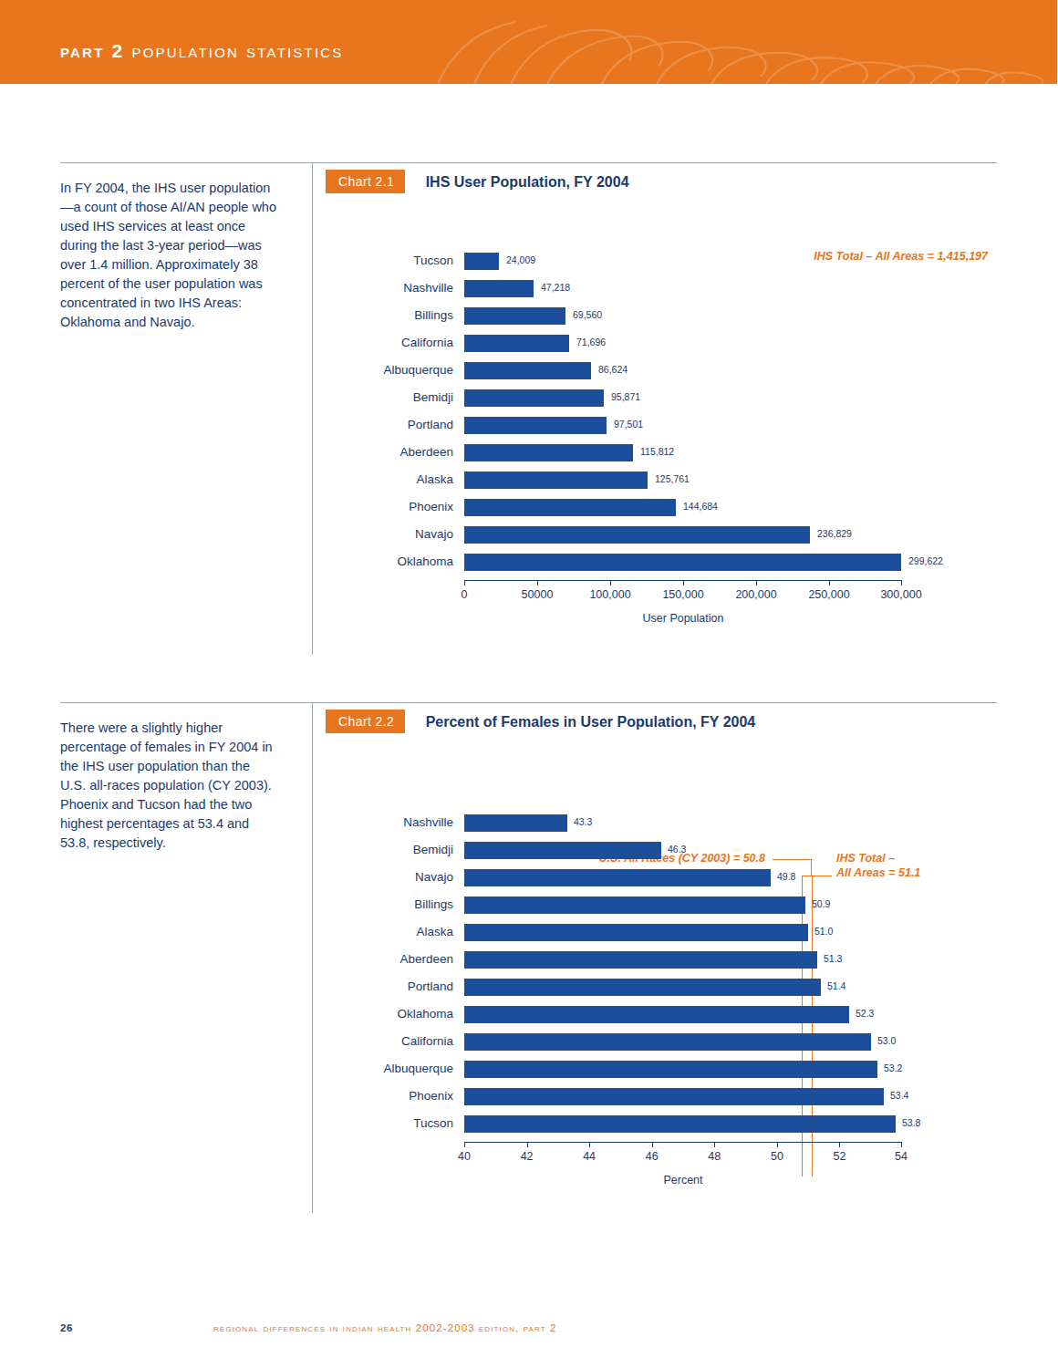part 2 population statistics
In FY 2004, the IHS user population—a count of those AI/AN people who used IHS services at least once during the last 3-year period—was over 1.4 million. Approximately 38 percent of the user population was concentrated in two IHS Areas: Oklahoma and Navajo.
Chart 2.1 IHS User Population, FY 2004
IHS Total – All Areas = 1,415,197
scale: 300,000 -> 480px => 0.0016 px per person
Tucson
24,009
Nashville
47,218
Billings
69,560
California
71,696
Albuquerque
86,624
Bemidji
95,871
Portland
97,501
Aberdeen
115,812
Alaska
125,761
Phoenix
144,684
Navajo
236,829
Oklahoma
299,622
0
50000
100,000
150,000
200,000
250,000
300,000
User Population
There were a slightly higher percentage of females in FY 2004 in the IHS user population than the U.S. all-races population (CY 2003). Phoenix and Tucson had the two highest percentages at 53.4 and 53.8, respectively.
Chart 2.2 Percent of Females in User Population, FY 2004
U.S. All Races (CY 2003) = 50.8
IHS Total –
All Areas = 51.1
scale: x from 40 to 54 mapped to 0..480px => 34.2857 px per unit
Nashville
43.3
Bemidji
46.3
Navajo
49.8
Billings
50.9
Alaska
51.0
Aberdeen
51.3
Portland
51.4
Oklahoma
52.3
California
53.0
Albuquerque
53.2
Phoenix
53.4
Tucson
53.8
40
42
44
46
48
50
52
54
Percent
26 regional differences in indian health 2002-2003 edition, part 2